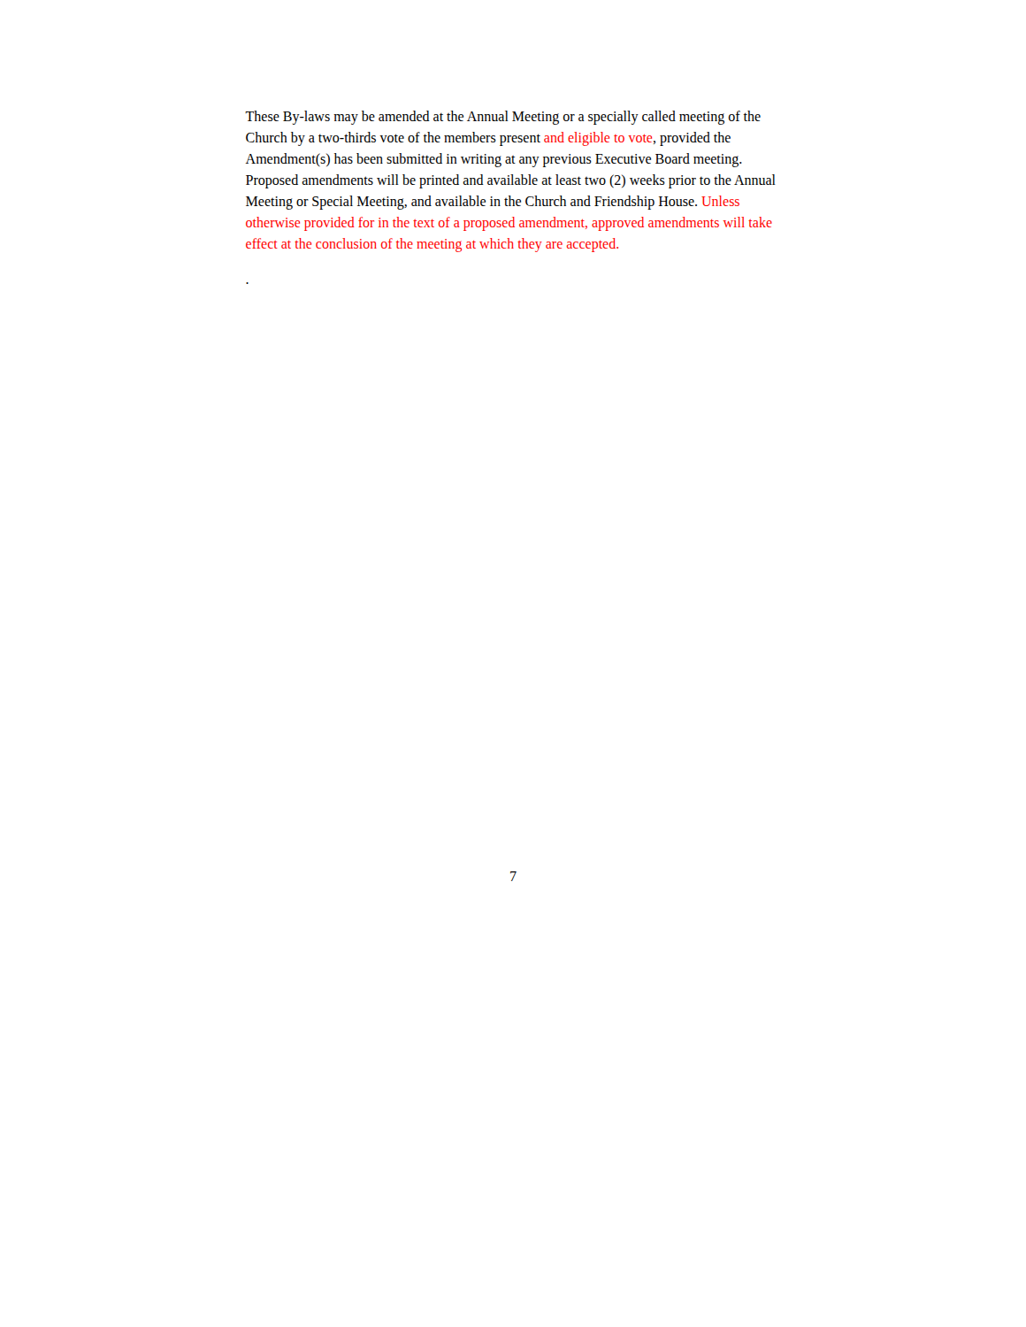These By-laws may be amended at the Annual Meeting or a specially called meeting of the Church by a two-thirds vote of the members present and eligible to vote, provided the Amendment(s) has been submitted in writing at any previous Executive Board meeting. Proposed amendments will be printed and available at least two (2) weeks prior to the Annual Meeting or Special Meeting, and available in the Church and Friendship House. Unless otherwise provided for in the text of a proposed amendment, approved amendments will take effect at the conclusion of the meeting at which they are accepted.
.
7